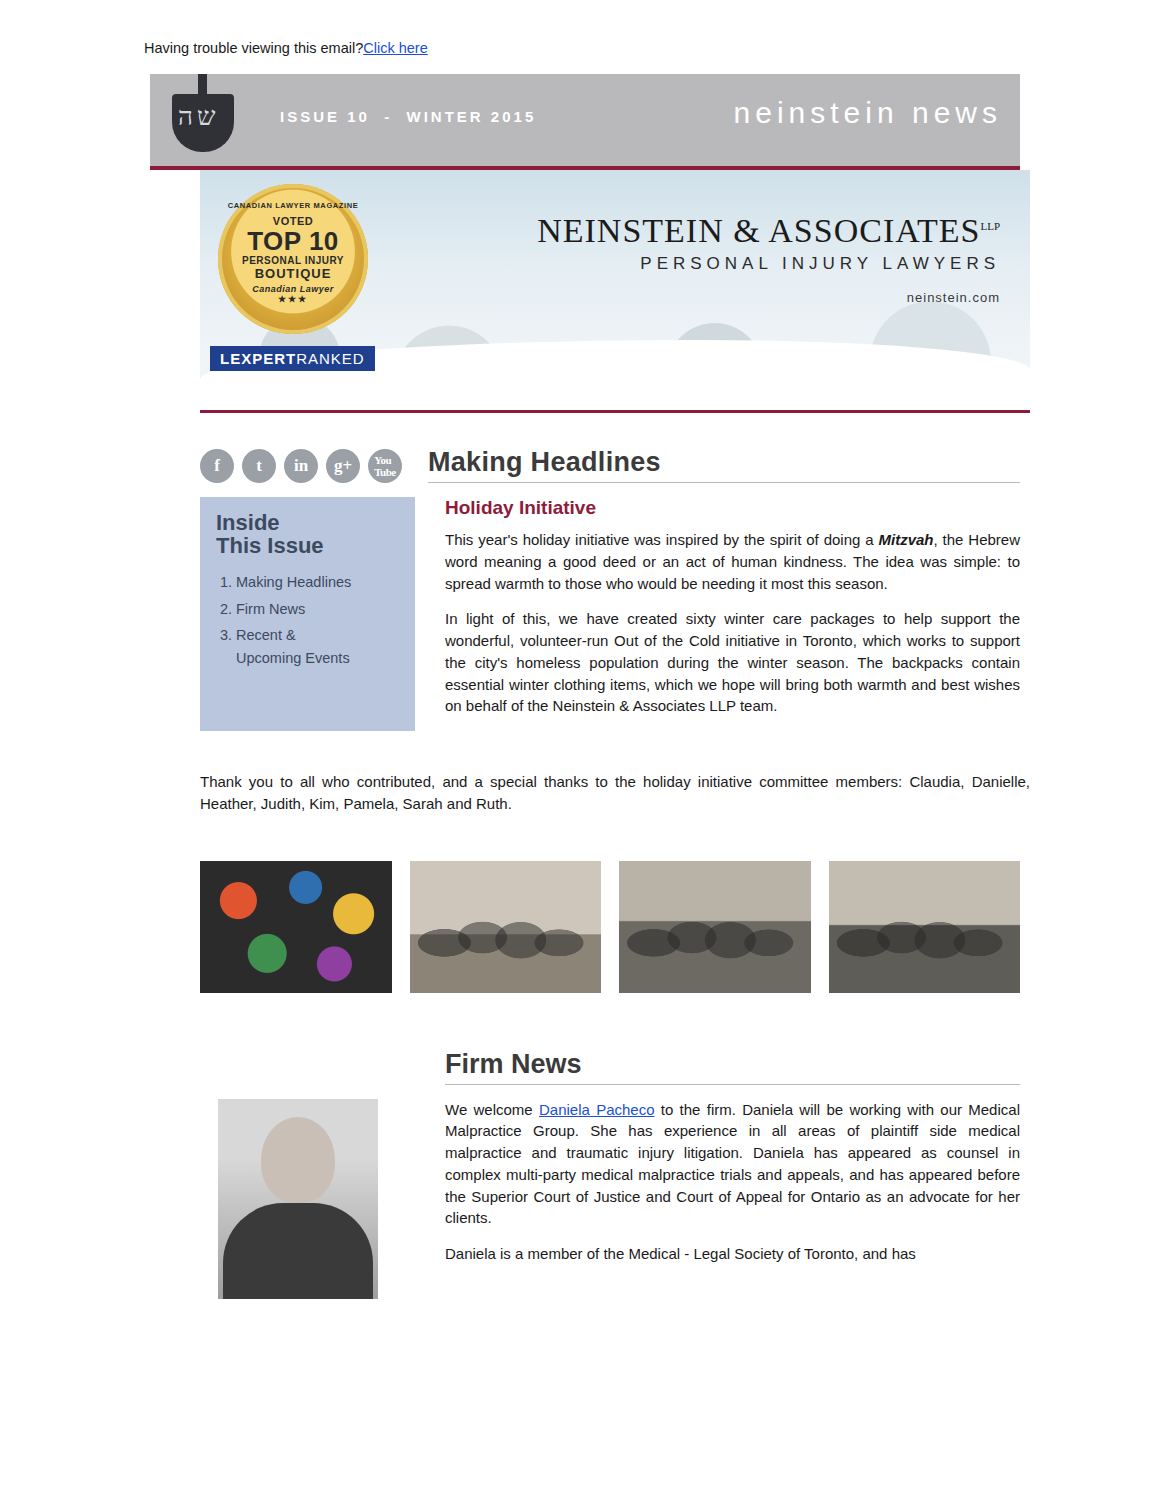Having trouble viewing this email?Click here
שה
ISSUE 10 - WINTER 2015
neinstein news
CANADIAN LAWYER MAGAZINE
VOTED
TOP 10
PERSONAL INJURY
BOUTIQUE
Canadian Lawyer
★★★
LEXPERTRANKED
NEINSTEIN & ASSOCIATESLLP
PERSONAL INJURY LAWYERS
neinstein.com
f
t
in
g+
You
Tube
Making Headlines
Inside
This Issue
Making Headlines
Firm News
Recent &
Upcoming Events
Holiday Initiative
This year's holiday initiative was inspired by the spirit of doing a Mitzvah, the Hebrew word meaning a good deed or an act of human kindness. The idea was simple: to spread warmth to those who would be needing it most this season.
In light of this, we have created sixty winter care packages to help support the wonderful, volunteer-run Out of the Cold initiative in Toronto, which works to support the city's homeless population during the winter season. The backpacks contain essential winter clothing items, which we hope will bring both warmth and best wishes on behalf of the Neinstein & Associates LLP team.
Thank you to all who contributed, and a special thanks to the holiday initiative committee members: Claudia, Danielle, Heather, Judith, Kim, Pamela, Sarah and Ruth.
Firm News
We welcome Daniela Pacheco to the firm. Daniela will be working with our Medical Malpractice Group. She has experience in all areas of plaintiff side medical malpractice and traumatic injury litigation. Daniela has appeared as counsel in complex multi-party medical malpractice trials and appeals, and has appeared before the Superior Court of Justice and Court of Appeal for Ontario as an advocate for her clients.
Daniela is a member of the Medical - Legal Society of Toronto, and has